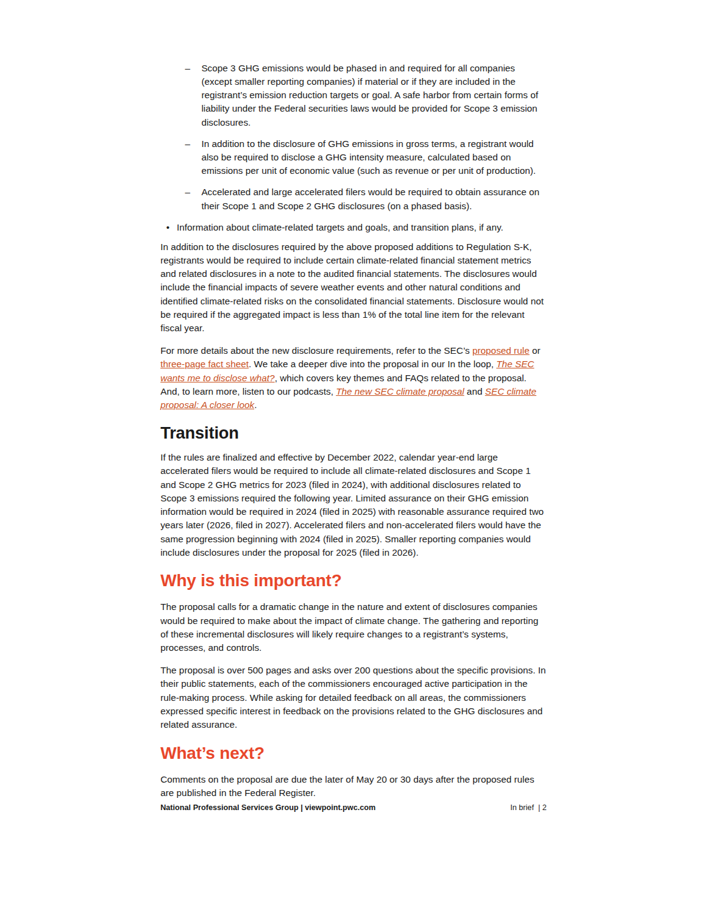Scope 3 GHG emissions would be phased in and required for all companies (except smaller reporting companies) if material or if they are included in the registrant’s emission reduction targets or goal. A safe harbor from certain forms of liability under the Federal securities laws would be provided for Scope 3 emission disclosures.
In addition to the disclosure of GHG emissions in gross terms, a registrant would also be required to disclose a GHG intensity measure, calculated based on emissions per unit of economic value (such as revenue or per unit of production).
Accelerated and large accelerated filers would be required to obtain assurance on their Scope 1 and Scope 2 GHG disclosures (on a phased basis).
Information about climate-related targets and goals, and transition plans, if any.
In addition to the disclosures required by the above proposed additions to Regulation S-K, registrants would be required to include certain climate-related financial statement metrics and related disclosures in a note to the audited financial statements. The disclosures would include the financial impacts of severe weather events and other natural conditions and identified climate-related risks on the consolidated financial statements. Disclosure would not be required if the aggregated impact is less than 1% of the total line item for the relevant fiscal year.
For more details about the new disclosure requirements, refer to the SEC’s proposed rule or three-page fact sheet. We take a deeper dive into the proposal in our In the loop, The SEC wants me to disclose what?, which covers key themes and FAQs related to the proposal. And, to learn more, listen to our podcasts, The new SEC climate proposal and SEC climate proposal: A closer look.
Transition
If the rules are finalized and effective by December 2022, calendar year-end large accelerated filers would be required to include all climate-related disclosures and Scope 1 and Scope 2 GHG metrics for 2023 (filed in 2024), with additional disclosures related to Scope 3 emissions required the following year. Limited assurance on their GHG emission information would be required in 2024 (filed in 2025) with reasonable assurance required two years later (2026, filed in 2027). Accelerated filers and non-accelerated filers would have the same progression beginning with 2024 (filed in 2025). Smaller reporting companies would include disclosures under the proposal for 2025 (filed in 2026).
Why is this important?
The proposal calls for a dramatic change in the nature and extent of disclosures companies would be required to make about the impact of climate change. The gathering and reporting of these incremental disclosures will likely require changes to a registrant’s systems, processes, and controls.
The proposal is over 500 pages and asks over 200 questions about the specific provisions. In their public statements, each of the commissioners encouraged active participation in the rule-making process. While asking for detailed feedback on all areas, the commissioners expressed specific interest in feedback on the provisions related to the GHG disclosures and related assurance.
What’s next?
Comments on the proposal are due the later of May 20 or 30 days after the proposed rules are published in the Federal Register.
National Professional Services Group | viewpoint.pwc.com In brief | 2